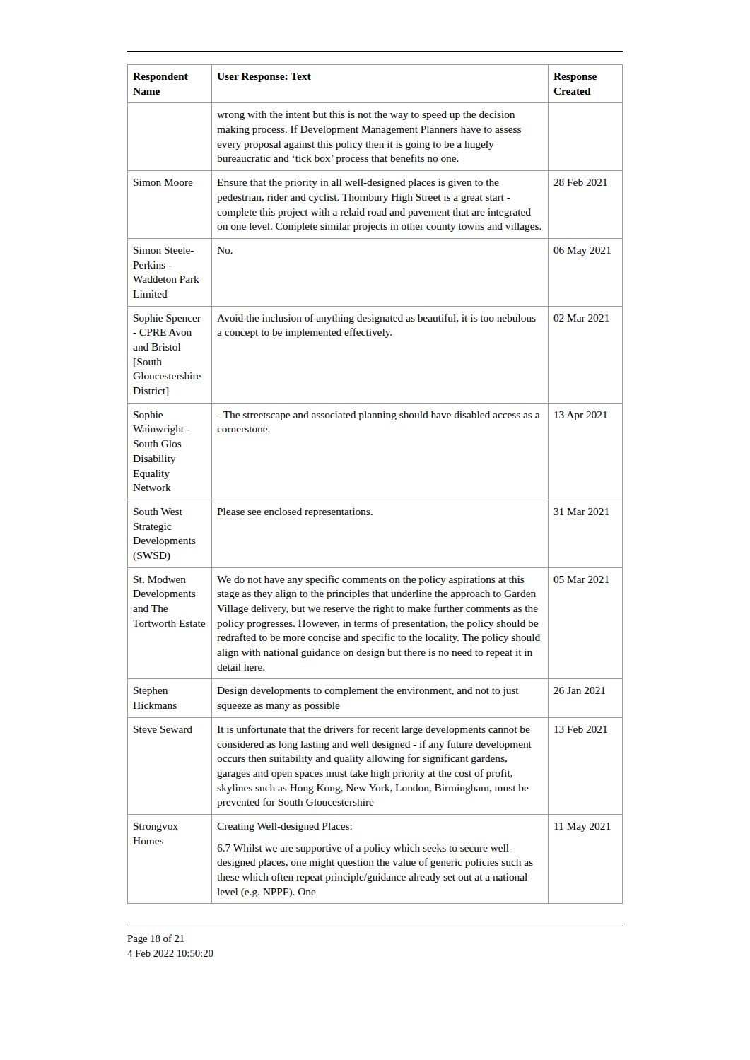| Respondent Name | User Response: Text | Response Created |
| --- | --- | --- |
| | wrong with the intent but this is not the way to speed up the decision making process. If Development Management Planners have to assess every proposal against this policy then it is going to be a hugely bureaucratic and ‘tick box’ process that benefits no one. | |
| Simon Moore | Ensure that the priority in all well-designed places is given to the pedestrian, rider and cyclist. Thornbury High Street is a great start - complete this project with a relaid road and pavement that are integrated on one level. Complete similar projects in other county towns and villages. | 28 Feb 2021 |
| Simon Steele-Perkins - Waddeton Park Limited | No. | 06 May 2021 |
| Sophie Spencer - CPRE Avon and Bristol [South Gloucestershire District] | Avoid the inclusion of anything designated as beautiful, it is too nebulous a concept to be implemented effectively. | 02 Mar 2021 |
| Sophie Wainwright - South Glos Disability Equality Network | - The streetscape and associated planning should have disabled access as a cornerstone. | 13 Apr 2021 |
| South West Strategic Developments (SWSD) | Please see enclosed representations. | 31 Mar 2021 |
| St. Modwen Developments and The Tortworth Estate | We do not have any specific comments on the policy aspirations at this stage as they align to the principles that underline the approach to Garden Village delivery, but we reserve the right to make further comments as the policy progresses. However, in terms of presentation, the policy should be redrafted to be more concise and specific to the locality. The policy should align with national guidance on design but there is no need to repeat it in detail here. | 05 Mar 2021 |
| Stephen Hickmans | Design developments to complement the environment, and not to just squeeze as many as possible | 26 Jan 2021 |
| Steve Seward | It is unfortunate that the drivers for recent large developments cannot be considered as long lasting and well designed - if any future development occurs then suitability and quality allowing for significant gardens, garages and open spaces must take high priority at the cost of profit, skylines such as Hong Kong, New York, London, Birmingham, must be prevented for South Gloucestershire | 13 Feb 2021 |
| Strongvox Homes | Creating Well-designed Places: 6.7 Whilst we are supportive of a policy which seeks to secure well-designed places, one might question the value of generic policies such as these which often repeat principle/guidance already set out at a national level (e.g. NPPF). One | 11 May 2021 |
Page 18 of 21
4 Feb 2022 10:50:20